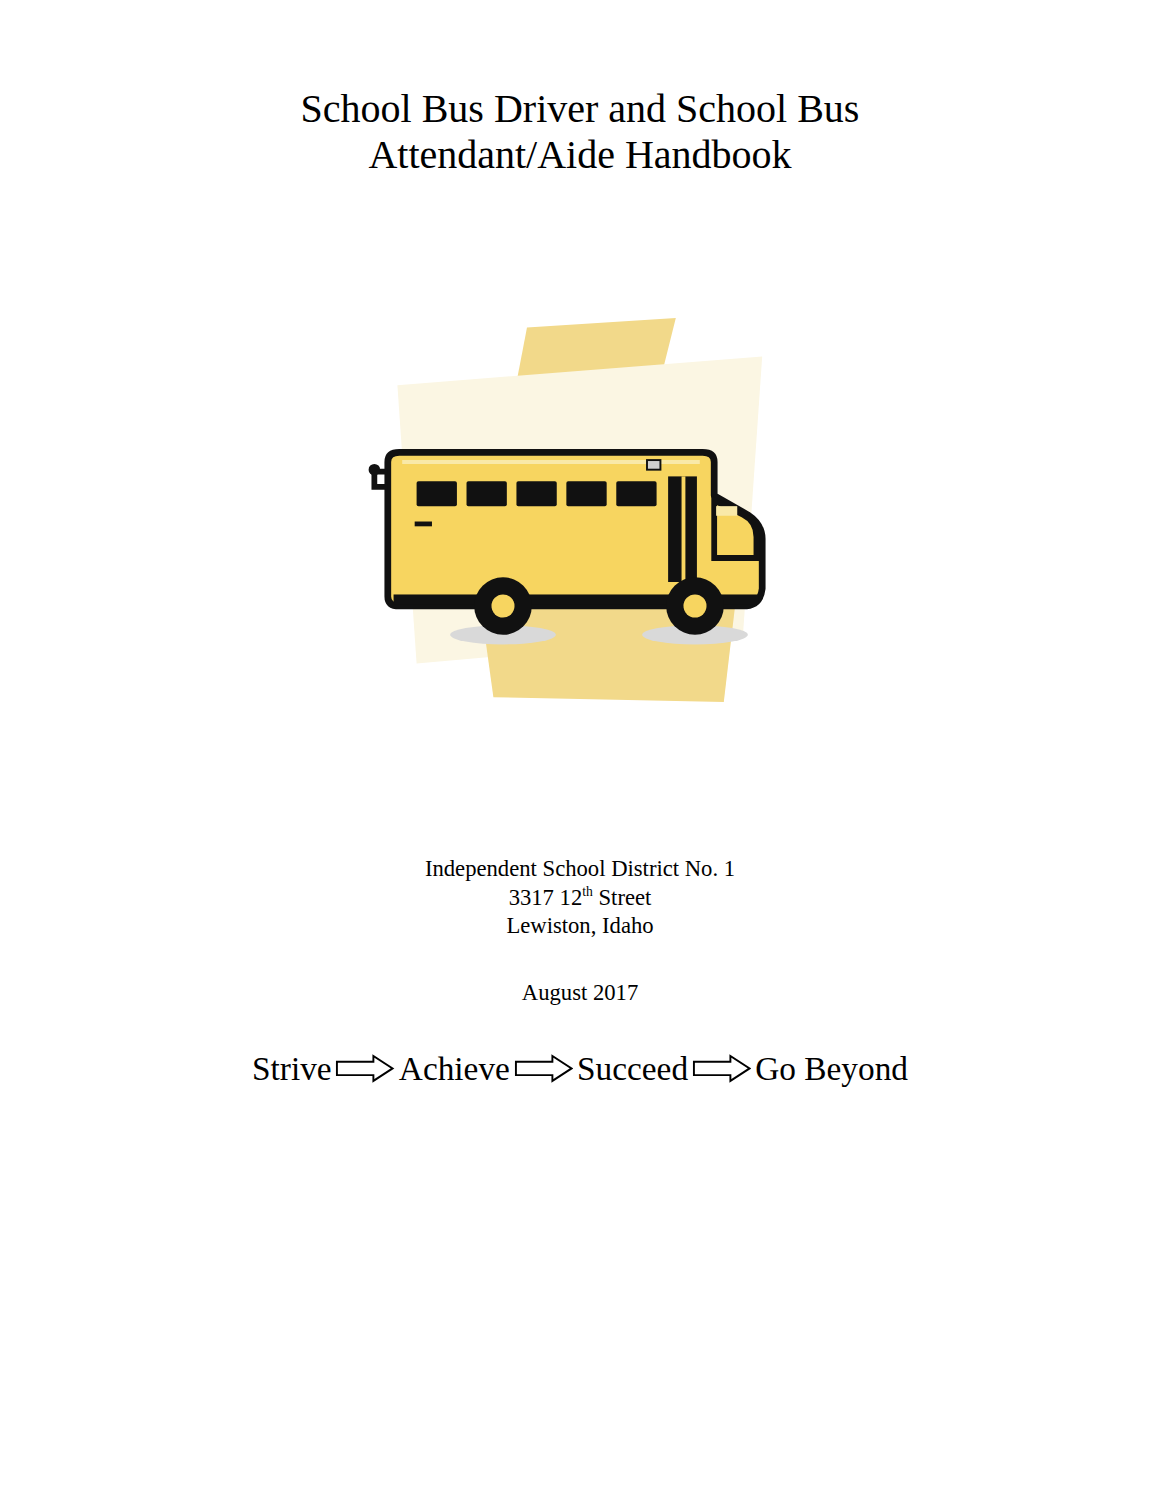School Bus Driver and School Bus Attendant/Aide Handbook
Independent School District No. 1
3317 12th Street
Lewiston, Idaho
August 2017
Strive Achieve Succeed Go Beyond